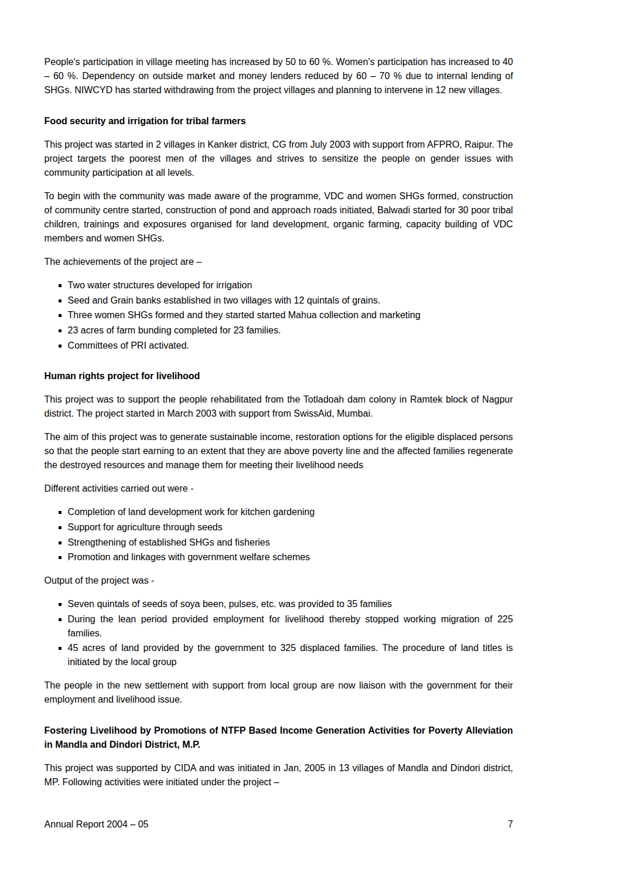People's participation in village meeting has increased by 50 to 60 %. Women's participation has increased to 40 – 60 %. Dependency on outside market and money lenders reduced by 60 – 70 % due to internal lending of SHGs. NIWCYD has started withdrawing from the project villages and planning to intervene in 12 new villages.
Food security and irrigation for tribal farmers
This project was started in 2 villages in Kanker district, CG from July 2003 with support from AFPRO, Raipur. The project targets the poorest men of the villages and strives to sensitize the people on gender issues with community participation at all levels.
To begin with the community was made aware of the programme, VDC and women SHGs formed, construction of community centre started, construction of pond and approach roads initiated, Balwadi started for 30 poor tribal children, trainings and exposures organised for land development, organic farming, capacity building of VDC members and women SHGs.
The achievements of the project are –
Two water structures developed for irrigation
Seed and Grain banks established in two villages with 12 quintals of grains.
Three women SHGs formed and they started started Mahua collection and marketing
23 acres of farm bunding completed for 23 families.
Committees of PRI activated.
Human rights project for livelihood
This project was to support the people rehabilitated from the Totladoah dam colony in Ramtek block of Nagpur district. The project started in March 2003 with support from SwissAid, Mumbai.
The aim of this project was to generate sustainable income, restoration options for the eligible displaced persons so that the people start earning to an extent that they are above poverty line and the affected families regenerate the destroyed resources and manage them for meeting their livelihood needs
Different activities carried out were -
Completion of land development work for kitchen gardening
Support for agriculture through seeds
Strengthening of established SHGs and fisheries
Promotion and linkages with government welfare schemes
Output of the project was -
Seven quintals of seeds of soya been, pulses, etc. was provided to 35 families
During the lean period provided employment for livelihood thereby stopped working migration of 225 families.
45 acres of land provided by the government to 325 displaced families. The procedure of land titles is initiated by the local group
The people in the new settlement with support from local group are now liaison with the government for their employment and livelihood issue.
Fostering Livelihood by Promotions of NTFP Based Income Generation Activities for Poverty Alleviation in Mandla and Dindori District, M.P.
This project was supported by CIDA and was initiated in Jan, 2005 in 13 villages of Mandla and Dindori district, MP. Following activities were initiated under the project –
Annual Report 2004 – 05 7